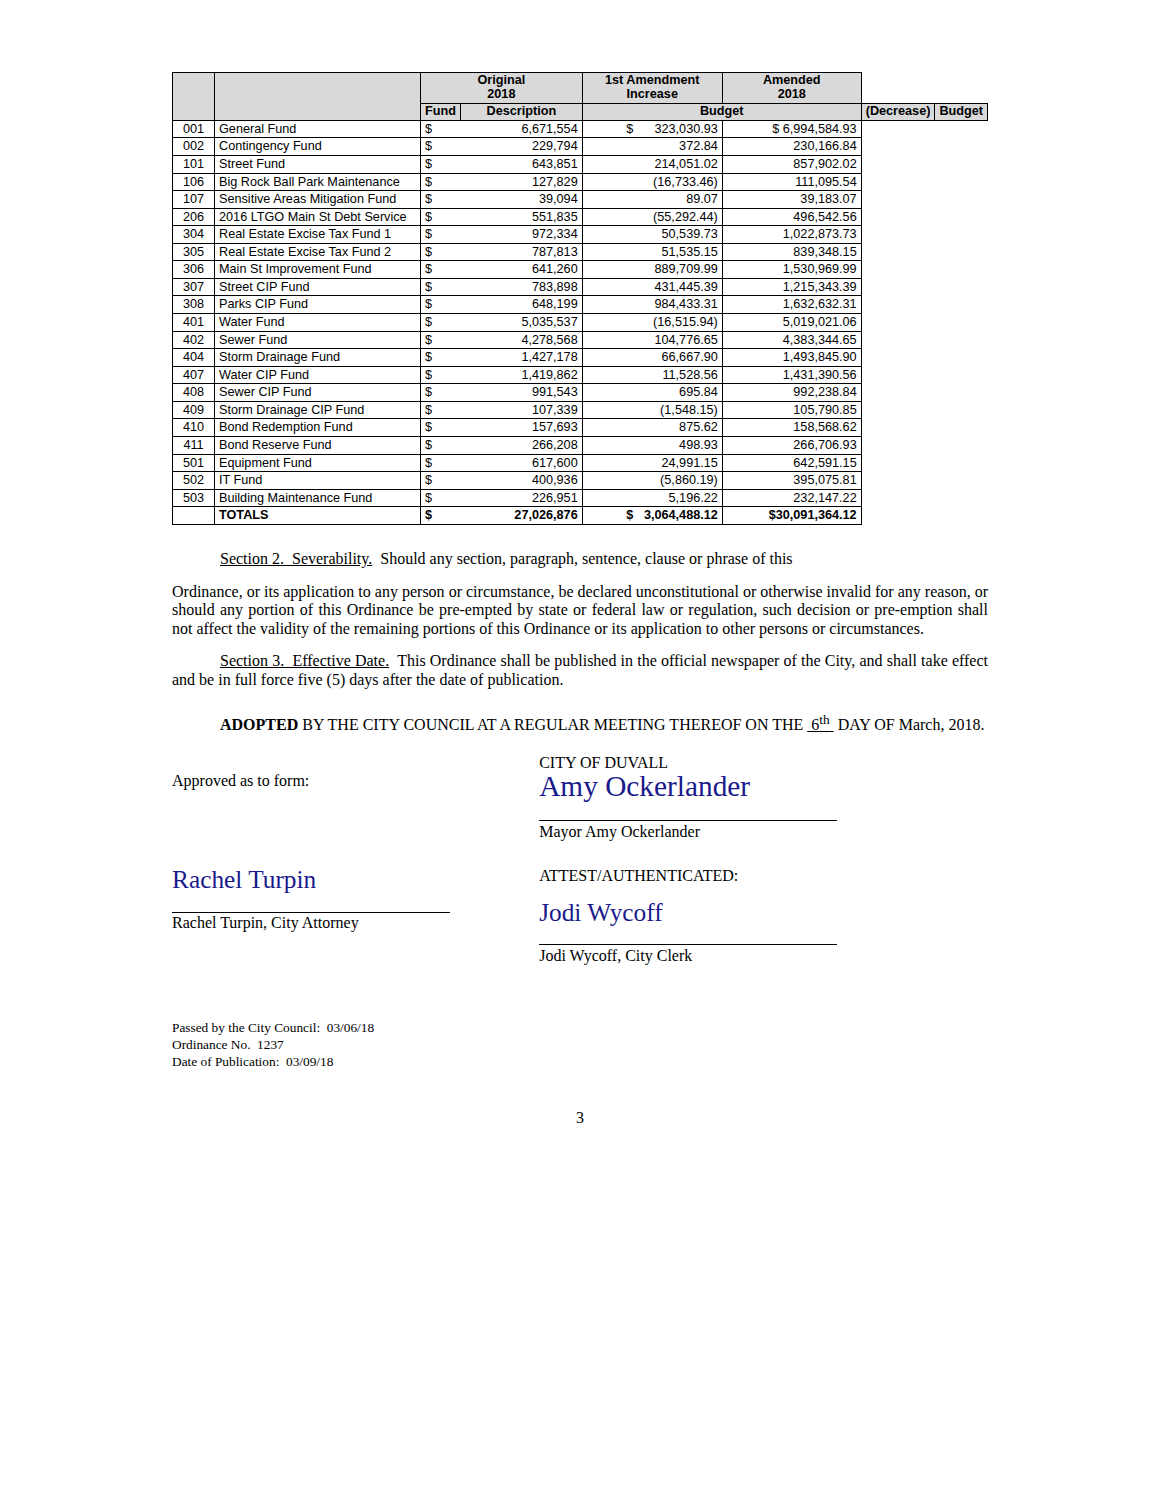| | | Original 2018 | 1st Amendment Increase | Amended 2018 |
| --- | --- | --- | --- | --- |
| Fund | Description | Budget | (Decrease) | Budget |
| 001 | General Fund | $ | 6,671,554 | $ 323,030.93 | $ 6,994,584.93 |
| 002 | Contingency Fund | $ | 229,794 | 372.84 | 230,166.84 |
| 101 | Street Fund | $ | 643,851 | 214,051.02 | 857,902.02 |
| 106 | Big Rock Ball Park Maintenance | $ | 127,829 | (16,733.46) | 111,095.54 |
| 107 | Sensitive Areas Mitigation Fund | $ | 39,094 | 89.07 | 39,183.07 |
| 206 | 2016 LTGO Main St Debt Service | $ | 551,835 | (55,292.44) | 496,542.56 |
| 304 | Real Estate Excise Tax Fund 1 | $ | 972,334 | 50,539.73 | 1,022,873.73 |
| 305 | Real Estate Excise Tax Fund 2 | $ | 787,813 | 51,535.15 | 839,348.15 |
| 306 | Main St Improvement Fund | $ | 641,260 | 889,709.99 | 1,530,969.99 |
| 307 | Street CIP Fund | $ | 783,898 | 431,445.39 | 1,215,343.39 |
| 308 | Parks CIP Fund | $ | 648,199 | 984,433.31 | 1,632,632.31 |
| 401 | Water Fund | $ | 5,035,537 | (16,515.94) | 5,019,021.06 |
| 402 | Sewer Fund | $ | 4,278,568 | 104,776.65 | 4,383,344.65 |
| 404 | Storm Drainage Fund | $ | 1,427,178 | 66,667.90 | 1,493,845.90 |
| 407 | Water CIP Fund | $ | 1,419,862 | 11,528.56 | 1,431,390.56 |
| 408 | Sewer CIP Fund | $ | 991,543 | 695.84 | 992,238.84 |
| 409 | Storm Drainage CIP Fund | $ | 107,339 | (1,548.15) | 105,790.85 |
| 410 | Bond Redemption Fund | $ | 157,693 | 875.62 | 158,568.62 |
| 411 | Bond Reserve Fund | $ | 266,208 | 498.93 | 266,706.93 |
| 501 | Equipment Fund | $ | 617,600 | 24,991.15 | 642,591.15 |
| 502 | IT Fund | $ | 400,936 | (5,860.19) | 395,075.81 |
| 503 | Building Maintenance Fund | $ | 226,951 | 5,196.22 | 232,147.22 |
| | TOTALS | $ | 27,026,876 | $ 3,064,488.12 | $30,091,364.12 |
Section 2. Severability. Should any section, paragraph, sentence, clause or phrase of this
Ordinance, or its application to any person or circumstance, be declared unconstitutional or otherwise invalid for any reason, or should any portion of this Ordinance be pre-empted by state or federal law or regulation, such decision or pre-emption shall not affect the validity of the remaining portions of this Ordinance or its application to other persons or circumstances.
Section 3. Effective Date. This Ordinance shall be published in the official newspaper of the City, and shall take effect and be in full force five (5) days after the date of publication.
ADOPTED BY THE CITY COUNCIL AT A REGULAR MEETING THEREOF ON THE 6th DAY OF March, 2018.
| | CITY OF DUVALL |
| Approved as to form: | Amy Ockerlander Mayor Amy Ockerlander |
| Rachel Turpin Rachel Turpin, City Attorney | ATTEST/AUTHENTICATED: Jodi Wycoff Jodi Wycoff, City Clerk |
Passed by the City Council: 03/06/18
Ordinance No. 1237
Date of Publication: 03/09/18
3